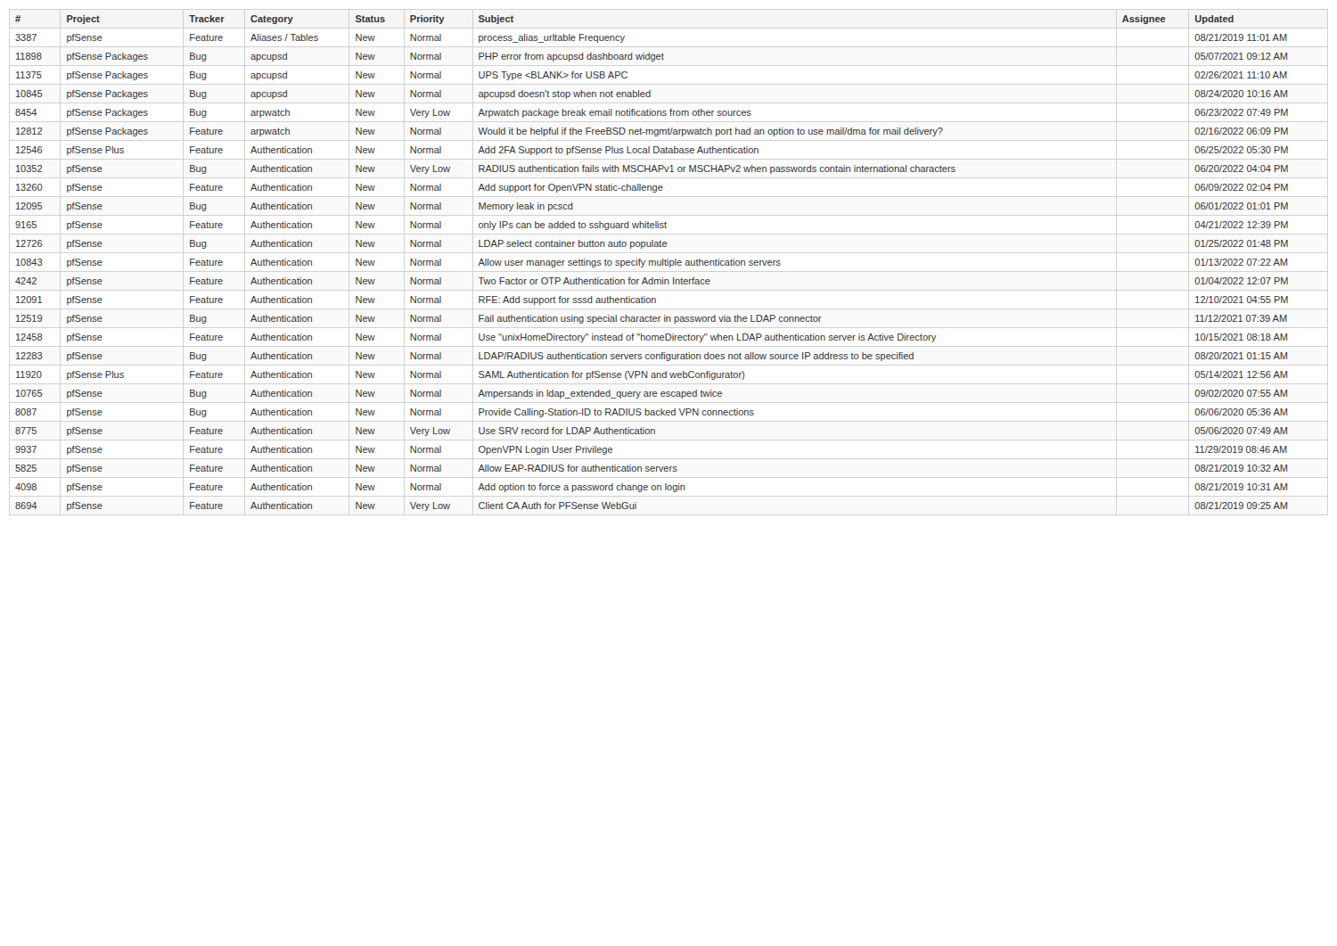| # | Project | Tracker | Category | Status | Priority | Subject | Assignee | Updated |
| --- | --- | --- | --- | --- | --- | --- | --- | --- |
| 3387 | pfSense | Feature | Aliases / Tables | New | Normal | process_alias_urltable Frequency | | 08/21/2019 11:01 AM |
| 11898 | pfSense Packages | Bug | apcupsd | New | Normal | PHP error from apcupsd dashboard widget | | 05/07/2021 09:12 AM |
| 11375 | pfSense Packages | Bug | apcupsd | New | Normal | UPS Type <BLANK> for USB APC | | 02/26/2021 11:10 AM |
| 10845 | pfSense Packages | Bug | apcupsd | New | Normal | apcupsd doesn't stop when not enabled | | 08/24/2020 10:16 AM |
| 8454 | pfSense Packages | Bug | arpwatch | New | Very Low | Arpwatch package break email notifications from other sources | | 06/23/2022 07:49 PM |
| 12812 | pfSense Packages | Feature | arpwatch | New | Normal | Would it be helpful if the FreeBSD net-mgmt/arpwatch port had an option to use mail/dma for mail delivery? | | 02/16/2022 06:09 PM |
| 12546 | pfSense Plus | Feature | Authentication | New | Normal | Add 2FA Support to pfSense Plus Local Database Authentication | | 06/25/2022 05:30 PM |
| 10352 | pfSense | Bug | Authentication | New | Very Low | RADIUS authentication fails with MSCHAPv1 or MSCHAPv2 when passwords contain international characters | | 06/20/2022 04:04 PM |
| 13260 | pfSense | Feature | Authentication | New | Normal | Add support for OpenVPN static-challenge | | 06/09/2022 02:04 PM |
| 12095 | pfSense | Bug | Authentication | New | Normal | Memory leak in pcscd | | 06/01/2022 01:01 PM |
| 9165 | pfSense | Feature | Authentication | New | Normal | only IPs can be added to sshguard whitelist | | 04/21/2022 12:39 PM |
| 12726 | pfSense | Bug | Authentication | New | Normal | LDAP select container button auto populate | | 01/25/2022 01:48 PM |
| 10843 | pfSense | Feature | Authentication | New | Normal | Allow user manager settings to specify multiple authentication servers | | 01/13/2022 07:22 AM |
| 4242 | pfSense | Feature | Authentication | New | Normal | Two Factor or OTP Authentication for Admin Interface | | 01/04/2022 12:07 PM |
| 12091 | pfSense | Feature | Authentication | New | Normal | RFE: Add support for sssd authentication | | 12/10/2021 04:55 PM |
| 12519 | pfSense | Bug | Authentication | New | Normal | Fail authentication using special character in password via the LDAP connector | | 11/12/2021 07:39 AM |
| 12458 | pfSense | Feature | Authentication | New | Normal | Use "unixHomeDirectory" instead of "homeDirectory" when LDAP authentication server is Active Directory | | 10/15/2021 08:18 AM |
| 12283 | pfSense | Bug | Authentication | New | Normal | LDAP/RADIUS authentication servers configuration does not allow source IP address to be specified | | 08/20/2021 01:15 AM |
| 11920 | pfSense Plus | Feature | Authentication | New | Normal | SAML Authentication for pfSense (VPN and webConfigurator) | | 05/14/2021 12:56 AM |
| 10765 | pfSense | Bug | Authentication | New | Normal | Ampersands in ldap_extended_query are escaped twice | | 09/02/2020 07:55 AM |
| 8087 | pfSense | Bug | Authentication | New | Normal | Provide Calling-Station-ID to RADIUS backed VPN connections | | 06/06/2020 05:36 AM |
| 8775 | pfSense | Feature | Authentication | New | Very Low | Use SRV record for LDAP Authentication | | 05/06/2020 07:49 AM |
| 9937 | pfSense | Feature | Authentication | New | Normal | OpenVPN Login User Privilege | | 11/29/2019 08:46 AM |
| 5825 | pfSense | Feature | Authentication | New | Normal | Allow EAP-RADIUS for authentication servers | | 08/21/2019 10:32 AM |
| 4098 | pfSense | Feature | Authentication | New | Normal | Add option to force a password change on login | | 08/21/2019 10:31 AM |
| 8694 | pfSense | Feature | Authentication | New | Very Low | Client CA Auth for PFSense WebGui | | 08/21/2019 09:25 AM |